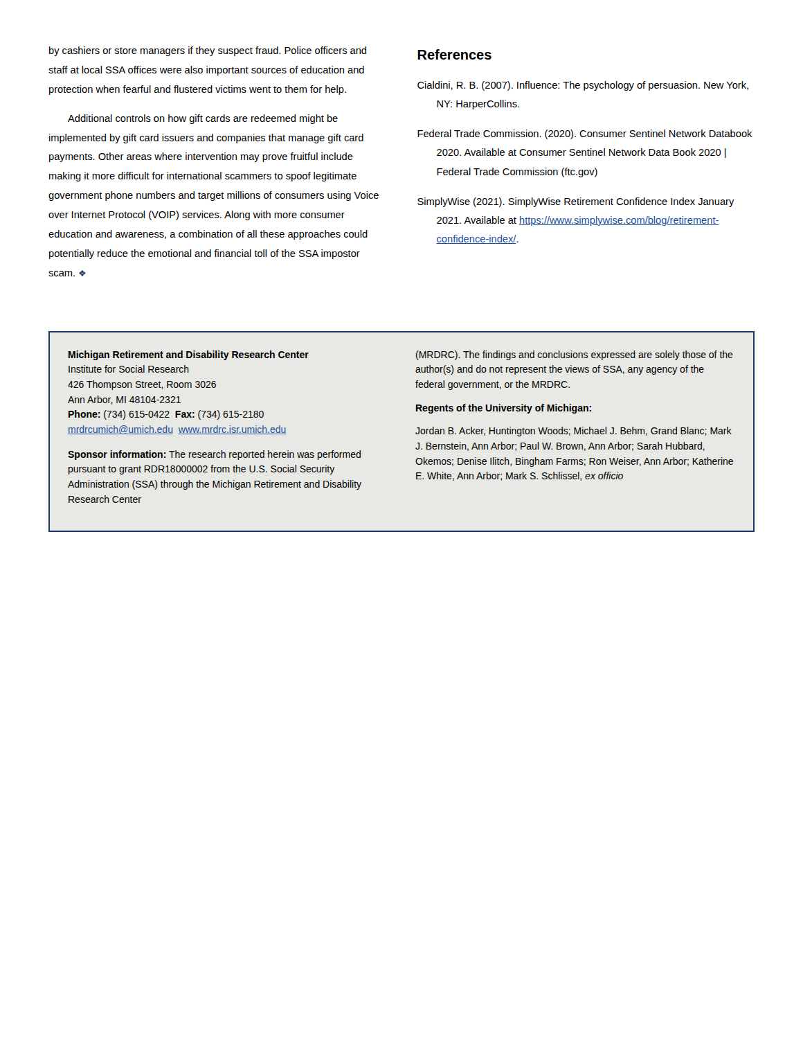by cashiers or store managers if they suspect fraud. Police officers and staff at local SSA offices were also important sources of education and protection when fearful and flustered victims went to them for help.
Additional controls on how gift cards are redeemed might be implemented by gift card issuers and companies that manage gift card payments. Other areas where intervention may prove fruitful include making it more difficult for international scammers to spoof legitimate government phone numbers and target millions of consumers using Voice over Internet Protocol (VOIP) services. Along with more consumer education and awareness, a combination of all these approaches could potentially reduce the emotional and financial toll of the SSA impostor scam. ❖
References
Cialdini, R. B. (2007). Influence: The psychology of persuasion. New York, NY: HarperCollins.
Federal Trade Commission. (2020). Consumer Sentinel Network Databook 2020. Available at Consumer Sentinel Network Data Book 2020 | Federal Trade Commission (ftc.gov)
SimplyWise (2021). SimplyWise Retirement Confidence Index January 2021. Available at https://www.simplywise.com/blog/retirement-confidence-index/.
Michigan Retirement and Disability Research Center
Institute for Social Research
426 Thompson Street, Room 3026
Ann Arbor, MI 48104-2321
Phone: (734) 615-0422 Fax: (734) 615-2180
mrdrcumich@umich.edu www.mrdrc.isr.umich.edu
Sponsor information: The research reported herein was performed pursuant to grant RDR18000002 from the U.S. Social Security Administration (SSA) through the Michigan Retirement and Disability Research Center
(MRDRC). The findings and conclusions expressed are solely those of the author(s) and do not represent the views of SSA, any agency of the federal government, or the MRDRC.
Regents of the University of Michigan:
Jordan B. Acker, Huntington Woods; Michael J. Behm, Grand Blanc; Mark J. Bernstein, Ann Arbor; Paul W. Brown, Ann Arbor; Sarah Hubbard, Okemos; Denise Ilitch, Bingham Farms; Ron Weiser, Ann Arbor; Katherine E. White, Ann Arbor; Mark S. Schlissel, ex officio